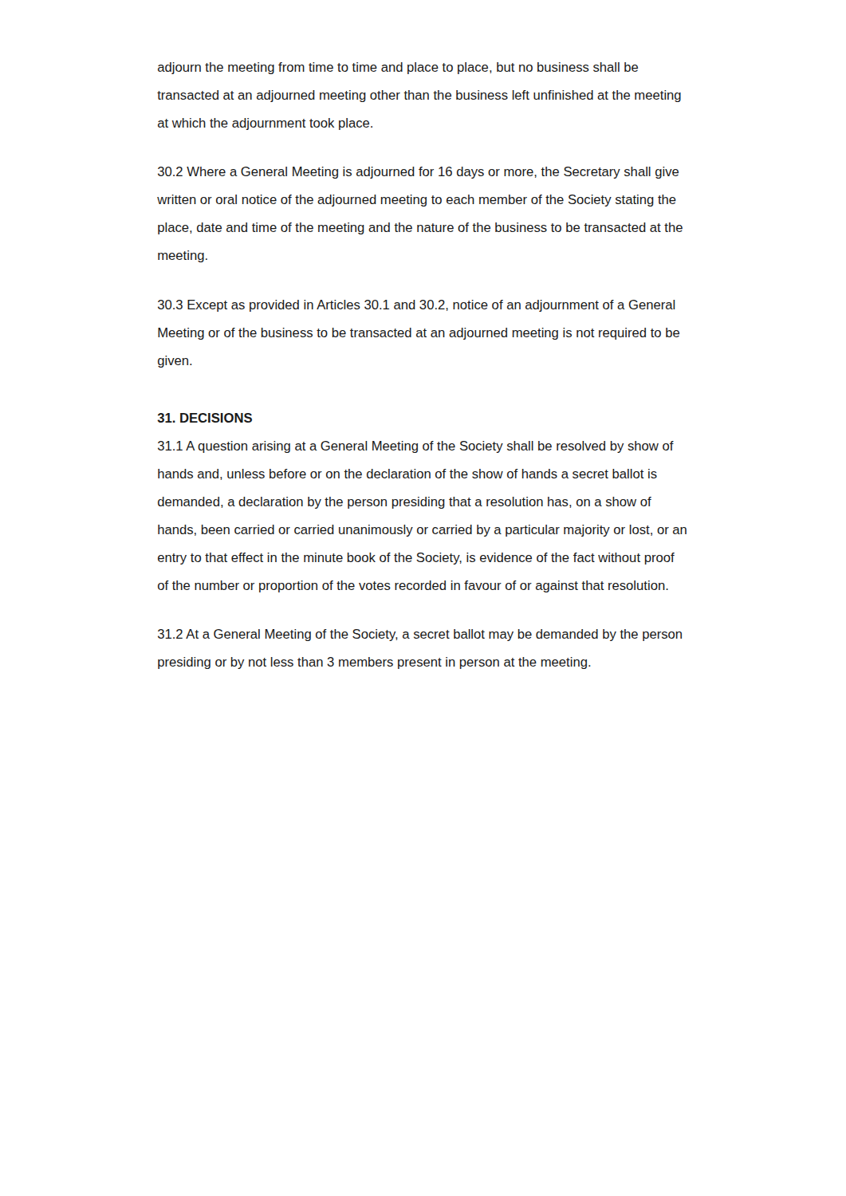adjourn the meeting from time to time and place to place, but no business shall be transacted at an adjourned meeting other than the business left unfinished at the meeting at which the adjournment took place.
30.2 Where a General Meeting is adjourned for 16 days or more, the Secretary shall give written or oral notice of the adjourned meeting to each member of the Society stating the place, date and time of the meeting and the nature of the business to be transacted at the meeting.
30.3 Except as provided in Articles 30.1 and 30.2, notice of an adjournment of a General Meeting or of the business to be transacted at an adjourned meeting is not required to be given.
31. DECISIONS
31.1 A question arising at a General Meeting of the Society shall be resolved by show of hands and, unless before or on the declaration of the show of hands a secret ballot is demanded, a declaration by the person presiding that a resolution has, on a show of hands, been carried or carried unanimously or carried by a particular majority or lost, or an entry to that effect in the minute book of the Society, is evidence of the fact without proof of the number or proportion of the votes recorded in favour of or against that resolution.
31.2 At a General Meeting of the Society, a secret ballot may be demanded by the person presiding or by not less than 3 members present in person at the meeting.